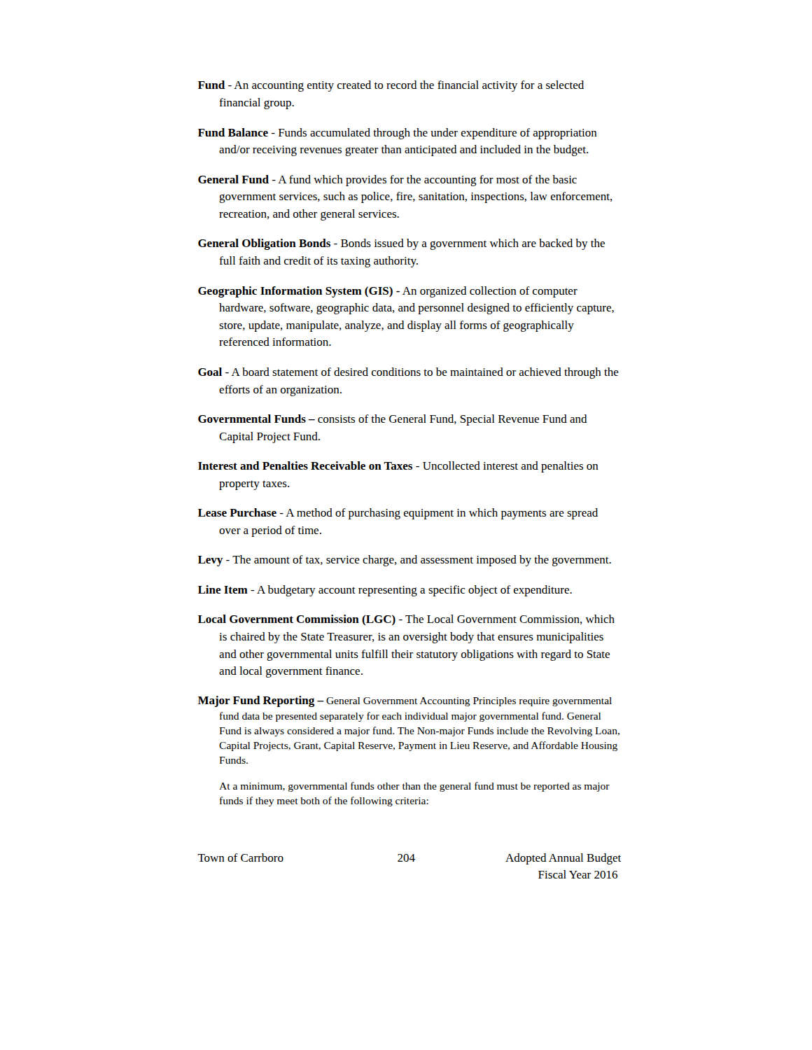Fund - An accounting entity created to record the financial activity for a selected financial group.
Fund Balance - Funds accumulated through the under expenditure of appropriation and/or receiving revenues greater than anticipated and included in the budget.
General Fund - A fund which provides for the accounting for most of the basic government services, such as police, fire, sanitation, inspections, law enforcement, recreation, and other general services.
General Obligation Bonds - Bonds issued by a government which are backed by the full faith and credit of its taxing authority.
Geographic Information System (GIS) - An organized collection of computer hardware, software, geographic data, and personnel designed to efficiently capture, store, update, manipulate, analyze, and display all forms of geographically referenced information.
Goal - A board statement of desired conditions to be maintained or achieved through the efforts of an organization.
Governmental Funds – consists of the General Fund, Special Revenue Fund and Capital Project Fund.
Interest and Penalties Receivable on Taxes - Uncollected interest and penalties on property taxes.
Lease Purchase - A method of purchasing equipment in which payments are spread over a period of time.
Levy - The amount of tax, service charge, and assessment imposed by the government.
Line Item - A budgetary account representing a specific object of expenditure.
Local Government Commission (LGC) - The Local Government Commission, which is chaired by the State Treasurer, is an oversight body that ensures municipalities and other governmental units fulfill their statutory obligations with regard to State and local government finance.
Major Fund Reporting – General Government Accounting Principles require governmental fund data be presented separately for each individual major governmental fund. General Fund is always considered a major fund. The Non-major Funds include the Revolving Loan, Capital Projects, Grant, Capital Reserve, Payment in Lieu Reserve, and Affordable Housing Funds.
At a minimum, governmental funds other than the general fund must be reported as major funds if they meet both of the following criteria:
Town of Carrboro
204
Adopted Annual Budget
Fiscal Year 2016